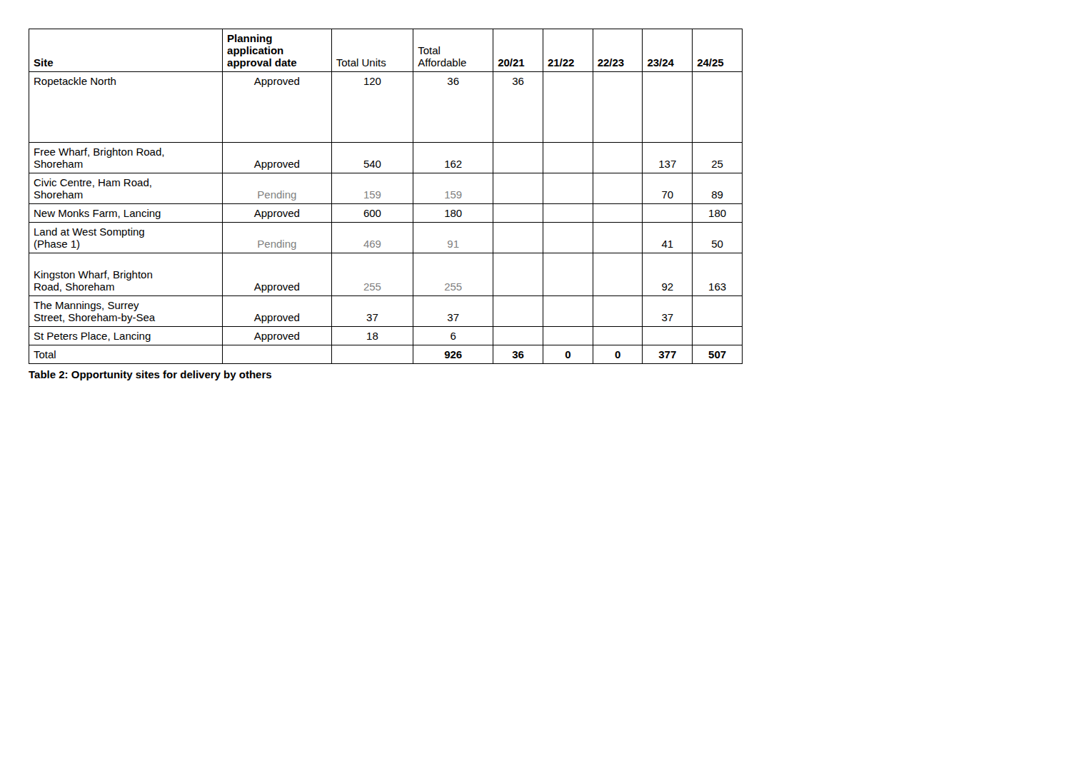Table 2: Opportunity sites for delivery by others
| Site | Planning application approval date | Total Units | Total Affordable | 20/21 | 21/22 | 22/23 | 23/24 | 24/25 |
| --- | --- | --- | --- | --- | --- | --- | --- | --- |
| Ropetackle North | Approved | 120 | 36 | 36 | | | | |
| Free Wharf, Brighton Road, Shoreham | Approved | 540 | 162 | | | | 137 | 25 |
| Civic Centre, Ham Road, Shoreham | Pending | 159 | 159 | | | | 70 | 89 |
| New Monks Farm, Lancing | Approved | 600 | 180 | | | | | 180 |
| Land at West Sompting (Phase 1) | Pending | 469 | 91 | | | | 41 | 50 |
| Kingston Wharf, Brighton Road, Shoreham | Approved | 255 | 255 | | | | 92 | 163 |
| The Mannings, Surrey Street, Shoreham-by-Sea | Approved | 37 | 37 | | | | 37 | |
| St Peters Place, Lancing | Approved | 18 | 6 | | | | | |
| Total | | | 926 | 36 | 0 | 0 | 377 | 507 |